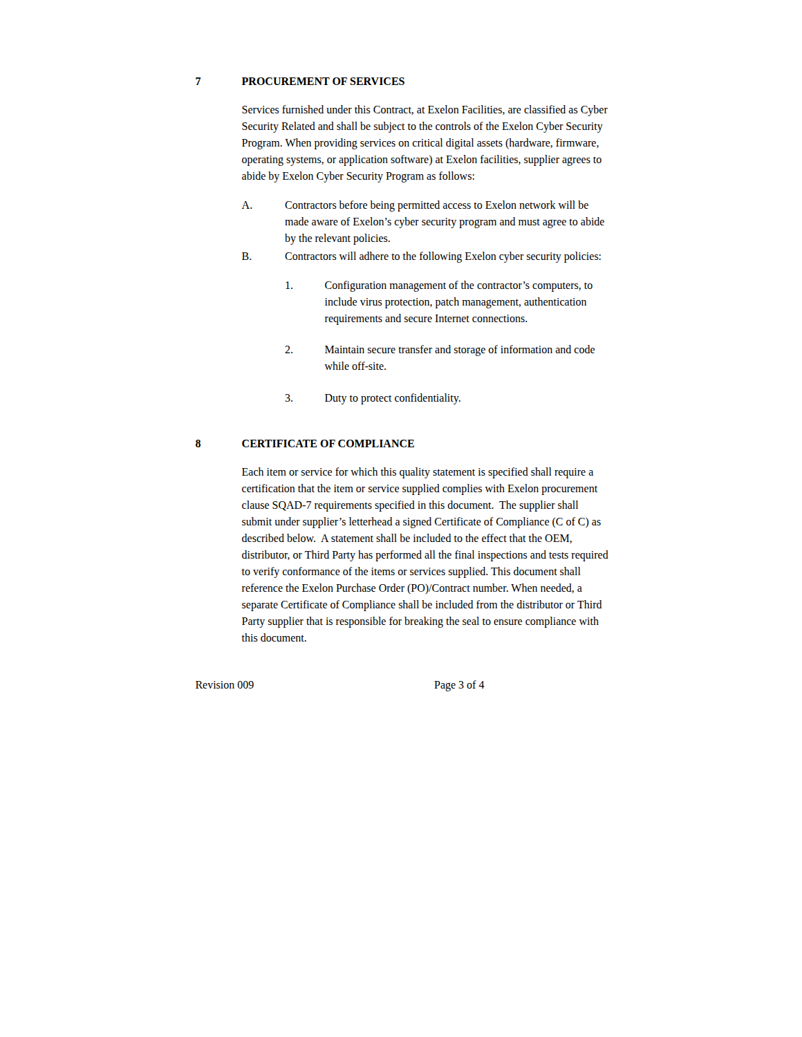7 PROCUREMENT OF SERVICES
Services furnished under this Contract, at Exelon Facilities, are classified as Cyber Security Related and shall be subject to the controls of the Exelon Cyber Security Program. When providing services on critical digital assets (hardware, firmware, operating systems, or application software) at Exelon facilities, supplier agrees to abide by Exelon Cyber Security Program as follows:
A. Contractors before being permitted access to Exelon network will be made aware of Exelon’s cyber security program and must agree to abide by the relevant policies.
B. Contractors will adhere to the following Exelon cyber security policies:
1. Configuration management of the contractor’s computers, to include virus protection, patch management, authentication requirements and secure Internet connections.
2. Maintain secure transfer and storage of information and code while off-site.
3. Duty to protect confidentiality.
8 CERTIFICATE OF COMPLIANCE
Each item or service for which this quality statement is specified shall require a certification that the item or service supplied complies with Exelon procurement clause SQAD-7 requirements specified in this document. The supplier shall submit under supplier’s letterhead a signed Certificate of Compliance (C of C) as described below. A statement shall be included to the effect that the OEM, distributor, or Third Party has performed all the final inspections and tests required to verify conformance of the items or services supplied. This document shall reference the Exelon Purchase Order (PO)/Contract number. When needed, a separate Certificate of Compliance shall be included from the distributor or Third Party supplier that is responsible for breaking the seal to ensure compliance with this document.
Revision 009 Page 3 of 4